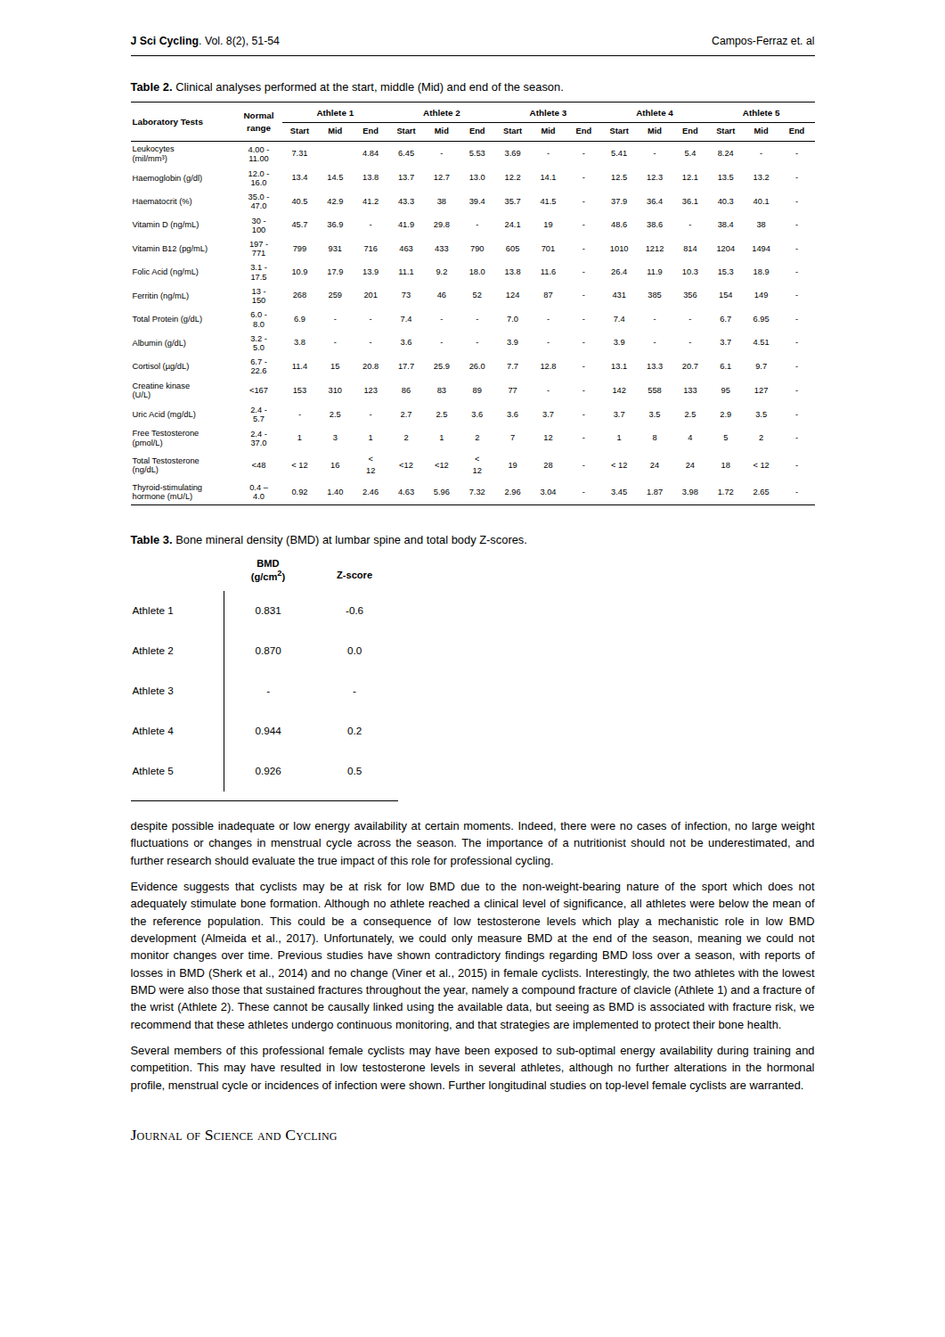J Sci Cycling. Vol. 8(2), 51-54
Campos-Ferraz et. al
Table 2. Clinical analyses performed at the start, middle (Mid) and end of the season.
| Laboratory Tests | Normal range | Athlete 1 | Athlete 2 | Athlete 3 | Athlete 4 | Athlete 5 |
| --- | --- | --- | --- | --- | --- | --- |
| Start | Mid | End | Start | Mid | End | Start | Mid | End | Start | Mid | End | Start | Mid | End |
| Leukocytes (mil/mm³) | 4.00 - 11.00 | 7.31 | | 4.84 | 6.45 | - | 5.53 | 3.69 | - | - | 5.41 | - | 5.4 | 8.24 | - | - |
| Haemoglobin (g/dl) | 12.0 - 16.0 | 13.4 | 14.5 | 13.8 | 13.7 | 12.7 | 13.0 | 12.2 | 14.1 | - | 12.5 | 12.3 | 12.1 | 13.5 | 13.2 | - |
| Haematocrit (%) | 35.0 - 47.0 | 40.5 | 42.9 | 41.2 | 43.3 | 38 | 39.4 | 35.7 | 41.5 | - | 37.9 | 36.4 | 36.1 | 40.3 | 40.1 | - |
| Vitamin D (ng/mL) | 30 - 100 | 45.7 | 36.9 | - | 41.9 | 29.8 | - | 24.1 | 19 | - | 48.6 | 38.6 | - | 38.4 | 38 | - |
| Vitamin B12 (pg/mL) | 197 - 771 | 799 | 931 | 716 | 463 | 433 | 790 | 605 | 701 | - | 1010 | 1212 | 814 | 1204 | 1494 | - |
| Folic Acid (ng/mL) | 3.1 - 17.5 | 10.9 | 17.9 | 13.9 | 11.1 | 9.2 | 18.0 | 13.8 | 11.6 | - | 26.4 | 11.9 | 10.3 | 15.3 | 18.9 | - |
| Ferritin (ng/mL) | 13 - 150 | 268 | 259 | 201 | 73 | 46 | 52 | 124 | 87 | - | 431 | 385 | 356 | 154 | 149 | - |
| Total Protein (g/dL) | 6.0 - 8.0 | 6.9 | - | - | 7.4 | - | - | 7.0 | - | - | 7.4 | - | - | 6.7 | 6.95 | - |
| Albumin (g/dL) | 3.2 - 5.0 | 3.8 | - | - | 3.6 | - | - | 3.9 | - | - | 3.9 | - | - | 3.7 | 4.51 | - |
| Cortisol (µg/dL) | 6.7 - 22.6 | 11.4 | 15 | 20.8 | 17.7 | 25.9 | 26.0 | 7.7 | 12.8 | - | 13.1 | 13.3 | 20.7 | 6.1 | 9.7 | - |
| Creatine kinase (U/L) | <167 | 153 | 310 | 123 | 86 | 83 | 89 | 77 | - | - | 142 | 558 | 133 | 95 | 127 | - |
| Uric Acid (mg/dL) | 2.4 - 5.7 | - | 2.5 | - | 2.7 | 2.5 | 3.6 | 3.6 | 3.7 | - | 3.7 | 3.5 | 2.5 | 2.9 | 3.5 | - |
| Free Testosterone (pmol/L) | 2.4 - 37.0 | 1 | 3 | 1 | 2 | 1 | 2 | 7 | 12 | - | 1 | 8 | 4 | 5 | 2 | - |
| Total Testosterone (ng/dL) | <48 | < 12 | 16 | < 12 | <12 | <12 | < 12 | 19 | 28 | - | < 12 | 24 | 24 | 18 | < 12 | - |
| Thyroid-stimulating hormone (mU/L) | 0.4 – 4.0 | 0.92 | 1.40 | 2.46 | 4.63 | 5.96 | 7.32 | 2.96 | 3.04 | - | 3.45 | 1.87 | 3.98 | 1.72 | 2.65 | - |
Table 3. Bone mineral density (BMD) at lumbar spine and total body Z-scores.
| | BMD (g/cm 2 ) | Z-score |
| --- | --- | --- |
| Athlete 1 | 0.831 | -0.6 |
| Athlete 2 | 0.870 | 0.0 |
| Athlete 3 | - | - |
| Athlete 4 | 0.944 | 0.2 |
| Athlete 5 | 0.926 | 0.5 |
despite possible inadequate or low energy availability at certain moments. Indeed, there were no cases of infection, no large weight fluctuations or changes in menstrual cycle across the season. The importance of a nutritionist should not be underestimated, and further research should evaluate the true impact of this role for professional cycling.
Evidence suggests that cyclists may be at risk for low BMD due to the non-weight-bearing nature of the sport which does not adequately stimulate bone formation. Although no athlete reached a clinical level of significance, all athletes were below the mean of the reference population. This could be a consequence of low testosterone levels which play a mechanistic role in low BMD development (Almeida et al., 2017). Unfortunately, we could only measure BMD at the end of the season, meaning we could not monitor changes over time. Previous studies have shown contradictory findings regarding BMD loss over a season, with reports of losses in BMD (Sherk et al., 2014) and no change (Viner et al., 2015) in female cyclists. Interestingly, the two athletes with the lowest BMD were also those that sustained fractures throughout the year, namely a compound fracture of clavicle (Athlete 1) and a fracture of the wrist (Athlete 2). These cannot be causally linked using the available data, but seeing as BMD is associated with fracture risk, we recommend that these athletes undergo continuous monitoring, and that strategies are implemented to protect their bone health.
Several members of this professional female cyclists may have been exposed to sub-optimal energy availability during training and competition. This may have resulted in low testosterone levels in several athletes, although no further alterations in the hormonal profile, menstrual cycle or incidences of infection were shown. Further longitudinal studies on top-level female cyclists are warranted.
Journal of Science and Cycling